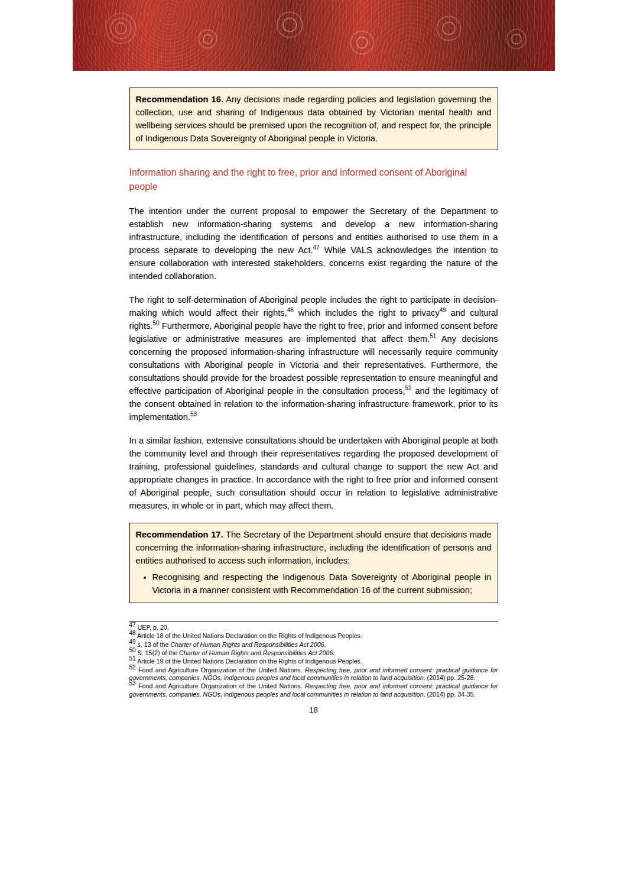Recommendation 16. Any decisions made regarding policies and legislation governing the collection, use and sharing of Indigenous data obtained by Victorian mental health and wellbeing services should be premised upon the recognition of, and respect for, the principle of Indigenous Data Sovereignty of Aboriginal people in Victoria.
Information sharing and the right to free, prior and informed consent of Aboriginal people
The intention under the current proposal to empower the Secretary of the Department to establish new information-sharing systems and develop a new information-sharing infrastructure, including the identification of persons and entities authorised to use them in a process separate to developing the new Act.47 While VALS acknowledges the intention to ensure collaboration with interested stakeholders, concerns exist regarding the nature of the intended collaboration.
The right to self-determination of Aboriginal people includes the right to participate in decision-making which would affect their rights,48 which includes the right to privacy49 and cultural rights.50 Furthermore, Aboriginal people have the right to free, prior and informed consent before legislative or administrative measures are implemented that affect them.51 Any decisions concerning the proposed information-sharing infrastructure will necessarily require community consultations with Aboriginal people in Victoria and their representatives. Furthermore, the consultations should provide for the broadest possible representation to ensure meaningful and effective participation of Aboriginal people in the consultation process,52 and the legitimacy of the consent obtained in relation to the information-sharing infrastructure framework, prior to its implementation.53
In a similar fashion, extensive consultations should be undertaken with Aboriginal people at both the community level and through their representatives regarding the proposed development of training, professional guidelines, standards and cultural change to support the new Act and appropriate changes in practice. In accordance with the right to free prior and informed consent of Aboriginal people, such consultation should occur in relation to legislative administrative measures, in whole or in part, which may affect them.
Recommendation 17. The Secretary of the Department should ensure that decisions made concerning the information-sharing infrastructure, including the identification of persons and entities authorised to access such information, includes:
Recognising and respecting the Indigenous Data Sovereignty of Aboriginal people in Victoria in a manner consistent with Recommendation 16 of the current submission;
47 UEP, p. 20.
48 Article 18 of the United Nations Declaration on the Rights of Indigenous Peoples.
49 s. 13 of the Charter of Human Rights and Responsibilities Act 2006.
50 S. 15(2) of the Charter of Human Rights and Responsibilities Act 2006.
51 Article 19 of the United Nations Declaration on the Rights of Indigenous Peoples.
52 Food and Agriculture Organization of the United Nations. Respecting free, prior and informed consent: practical guidance for governments, companies, NGOs, indigenous peoples and local communities in relation to land acquisition. (2014) pp. 25-28.
53 Food and Agriculture Organization of the United Nations. Respecting free, prior and informed consent: practical guidance for governments, companies, NGOs, indigenous peoples and local communities in relation to land acquisition. (2014) pp. 34-35.
18